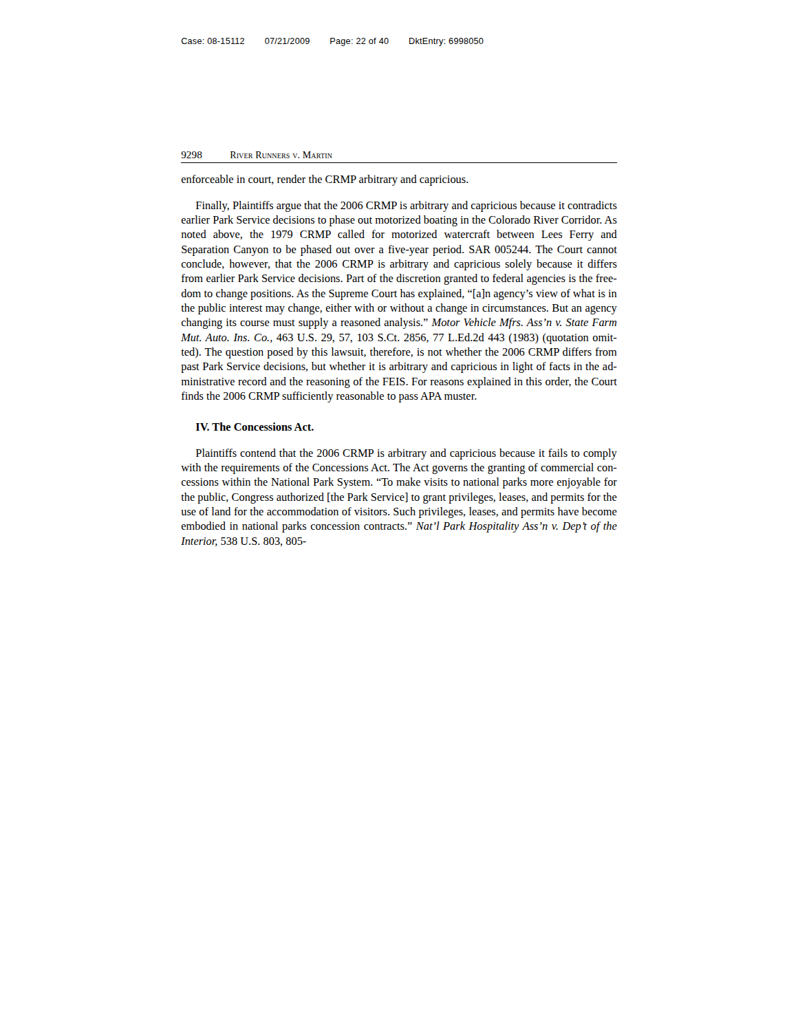Case: 08-15112 07/21/2009 Page: 22 of 40 DktEntry: 6998050
9298
River Runners v. Martin
enforceable in court, render the CRMP arbitrary and capricious.
Finally, Plaintiffs argue that the 2006 CRMP is arbitrary and capricious because it contradicts earlier Park Service decisions to phase out motorized boating in the Colorado River Corridor. As noted above, the 1979 CRMP called for motorized watercraft between Lees Ferry and Separation Canyon to be phased out over a five-year period. SAR 005244. The Court cannot conclude, however, that the 2006 CRMP is arbitrary and capricious solely because it differs from earlier Park Service decisions. Part of the discretion granted to federal agencies is the freedom to change positions. As the Supreme Court has explained, “[a]n agency’s view of what is in the public interest may change, either with or without a change in circumstances. But an agency changing its course must supply a reasoned analysis.” Motor Vehicle Mfrs. Ass’n v. State Farm Mut. Auto. Ins. Co., 463 U.S. 29, 57, 103 S.Ct. 2856, 77 L.Ed.2d 443 (1983) (quotation omitted). The question posed by this lawsuit, therefore, is not whether the 2006 CRMP differs from past Park Service decisions, but whether it is arbitrary and capricious in light of facts in the administrative record and the reasoning of the FEIS. For reasons explained in this order, the Court finds the 2006 CRMP sufficiently reasonable to pass APA muster.
IV. The Concessions Act.
Plaintiffs contend that the 2006 CRMP is arbitrary and capricious because it fails to comply with the requirements of the Concessions Act. The Act governs the granting of commercial concessions within the National Park System. “To make visits to national parks more enjoyable for the public, Congress authorized [the Park Service] to grant privileges, leases, and permits for the use of land for the accommodation of visitors. Such privileges, leases, and permits have become embodied in national parks concession contracts.” Nat’l Park Hospitality Ass’n v. Dep’t of the Interior, 538 U.S. 803, 805-